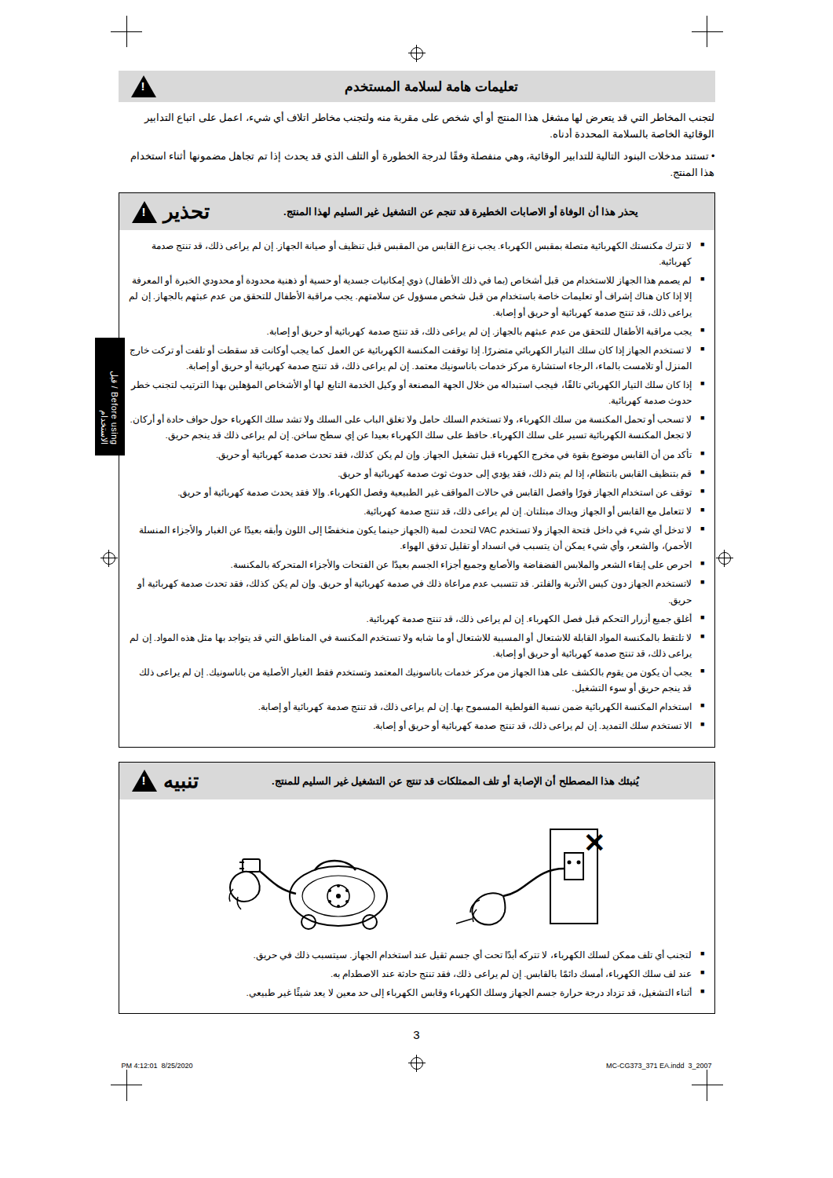Before using / قبل الاستخدام
تعليمات هامة لسلامة المستخدم
لتجنب المخاطر التي قد يتعرض لها مشغل هذا المنتج أو أي شخص على مقربة منه ولتجنب مخاطر اتلاف أي شيء، اعمل على اتباع التدابير الوقائية الخاصة بالسلامة المحددة أدناه.
• تستند مدخلات البنود التالية للتدابير الوقائية، وهي منفصلة وفقًا لدرجة الخطورة أو التلف الذي قد يحدث إذا تم تجاهل مضمونها أثناء استخدام هذا المنتج.
يحذر هذا أن الوفاة أو الاصابات الخطيرة قد تنجم عن التشغيل غير السليم لهذا المنتج.
تحذير
لا تترك مكنستك الكهربائية متصلة بمقبس الكهرباء. يجب نزع القابس من المقبس قبل تنظيف أو صيانة الجهاز. إن لم يراعى ذلك، قد تنتج صدمة كهربائية.
لم يصمم هذا الجهاز للاستخدام من قبل أشخاص (بما في ذلك الأطفال) ذوي إمكانيات جسدية أو حسية أو ذهنية محدودة أو محدودي الخبرة أو المعرفة إلا إذا كان هناك إشراف أو تعليمات خاصة باستخدام من قبل شخص مسؤول عن سلامتهم. يجب مراقبة الأطفال للتحقق من عدم عبثهم بالجهاز. إن لم يراعى ذلك، قد تنتج صدمة كهربائية أو حريق أو إصابة.
يجب مراقبة الأطفال للتحقق من عدم عبثهم بالجهاز. إن لم يراعى ذلك، قد تنتج صدمة كهربائية أو حريق أو إصابة.
لا تستخدم الجهاز إذا كان سلك التيار الكهربائي متضررًا. إذا توقفت المكنسة الكهربائية عن العمل كما يجب أوكانت قد سقطت أو تلفت أو تركت خارج المنزل أو تلامست بالماء، الرجاء استشارة مركز خدمات باناسونيك معتمد. إن لم يراعى ذلك، قد تنتج صدمة كهربائية أو حريق أو إصابة.
إذا كان سلك التيار الكهربائي تالفًا، فيجب استبداله من خلال الجهة المصنعة أو وكيل الخدمة التابع لها أو الأشخاص المؤهلين بهذا الترتيب لتجنب خطر حدوث صدمة كهربائية.
لا تسحب أو تحمل المكنسة من سلك الكهرباء، ولا تستخدم السلك حامل ولا تغلق الباب على السلك ولا تشد سلك الكهرباء حول حواف حادة أو أركان. لا تجعل المكنسة الكهربائية تسير على سلك الكهرباء. حافظ على سلك الكهرباء بعيدا عن إي سطح ساخن. إن لم يراعى ذلك قد ينجم حريق.
تأكد من أن القابس موضوع بقوة في مخرج الكهرباء قبل تشغيل الجهاز. وإن لم يكن كذلك، فقد تحدث صدمة كهربائية أو حريق.
قم بتنظيف القابس بانتظام، إذا لم يتم ذلك، فقد يؤدي إلى حدوث ثوث صدمة كهربائية أو حريق.
توقف عن استخدام الجهاز فورًا وافصل القابس في حالات المواقف غير الطبيعية وفصل الكهرباء. وإلا فقد يحدث صدمة كهربائية أو حريق.
لا تتعامل مع القابس أو الجهاز ويداك مبتلتان. إن لم يراعى ذلك، قد تنتج صدمة كهربائية.
لا تدخل أي شيء في داخل فتحة الجهاز ولا تستخدم VAC لتحدث لمبة (الجهاز حينما يكون منخفضًا إلى اللون وأبقه بعيدًا عن الغبار والأجزاء المنسلة الأحمر)، والشعر، وأي شيء يمكن أن يتسبب في انسداد أو تقليل تدفق الهواء.
احرص على إبقاء الشعر والملابس الفضفاضة والأصابع وجميع أجزاء الجسم بعيدًا عن الفتحات والأجزاء المتحركة بالمكنسة.
لاتستخدم الجهاز دون كيس الأتربة والفلتر. قد تتسبب عدم مراعاة ذلك في صدمة كهربائية أو حريق. وإن لم يكن كذلك، فقد تحدث صدمة كهربائية أو حريق.
أغلق جميع أزرار التحكم قبل فصل الكهرباء. إن لم يراعى ذلك، قد تنتج صدمة كهربائية.
لا تلتقط بالمكنسة المواد القابلة للاشتعال أو المسببة للاشتعال أو ما شابه ولا تستخدم المكنسة في المناطق التي قد يتواجد بها مثل هذه المواد. إن لم يراعى ذلك، قد تنتج صدمة كهربائية أو حريق أو إصابة.
يجب أن يكون من يقوم بالكشف على هذا الجهاز من مركز خدمات باناسونيك المعتمد وتستخدم فقط الغيار الأصلية من باناسونيك. إن لم يراعى ذلك قد ينجم حريق أو سوء التشغيل.
استخدام المكنسة الكهربائية ضمن نسبة الفولطية المسموح بها. إن لم يراعى ذلك، قد تنتج صدمة كهربائية أو إصابة.
الا تستخدم سلك التمديد. إن لم يراعى ذلك، قد تنتج صدمة كهربائية أو حريق أو إصابة.
يُنبئك هذا المصطلح أن الإصابة أو تلف الممتلكات قد تنتج عن التشغيل غير السليم للمنتج.
تنبيه
✕
لتجنب أي تلف ممكن لسلك الكهرباء، لا تتركه أبدًا تحت أي جسم ثقيل عند استخدام الجهاز. سيتسبب ذلك في حريق.
عند لف سلك الكهرباء، أمسك دائمًا بالقابس. إن لم يراعى ذلك، فقد تنتج حادثة عند الاصطدام به.
أثناء التشغيل، قد تزداد درجة حرارة جسم الجهاز وسلك الكهرباء وقابس الكهرباء إلى حد معين لا يعد شيئًا غير طبيعي.
3
2007_MC-CG373_371 EA.indd 3 8/25/2020 4:12:01 PM